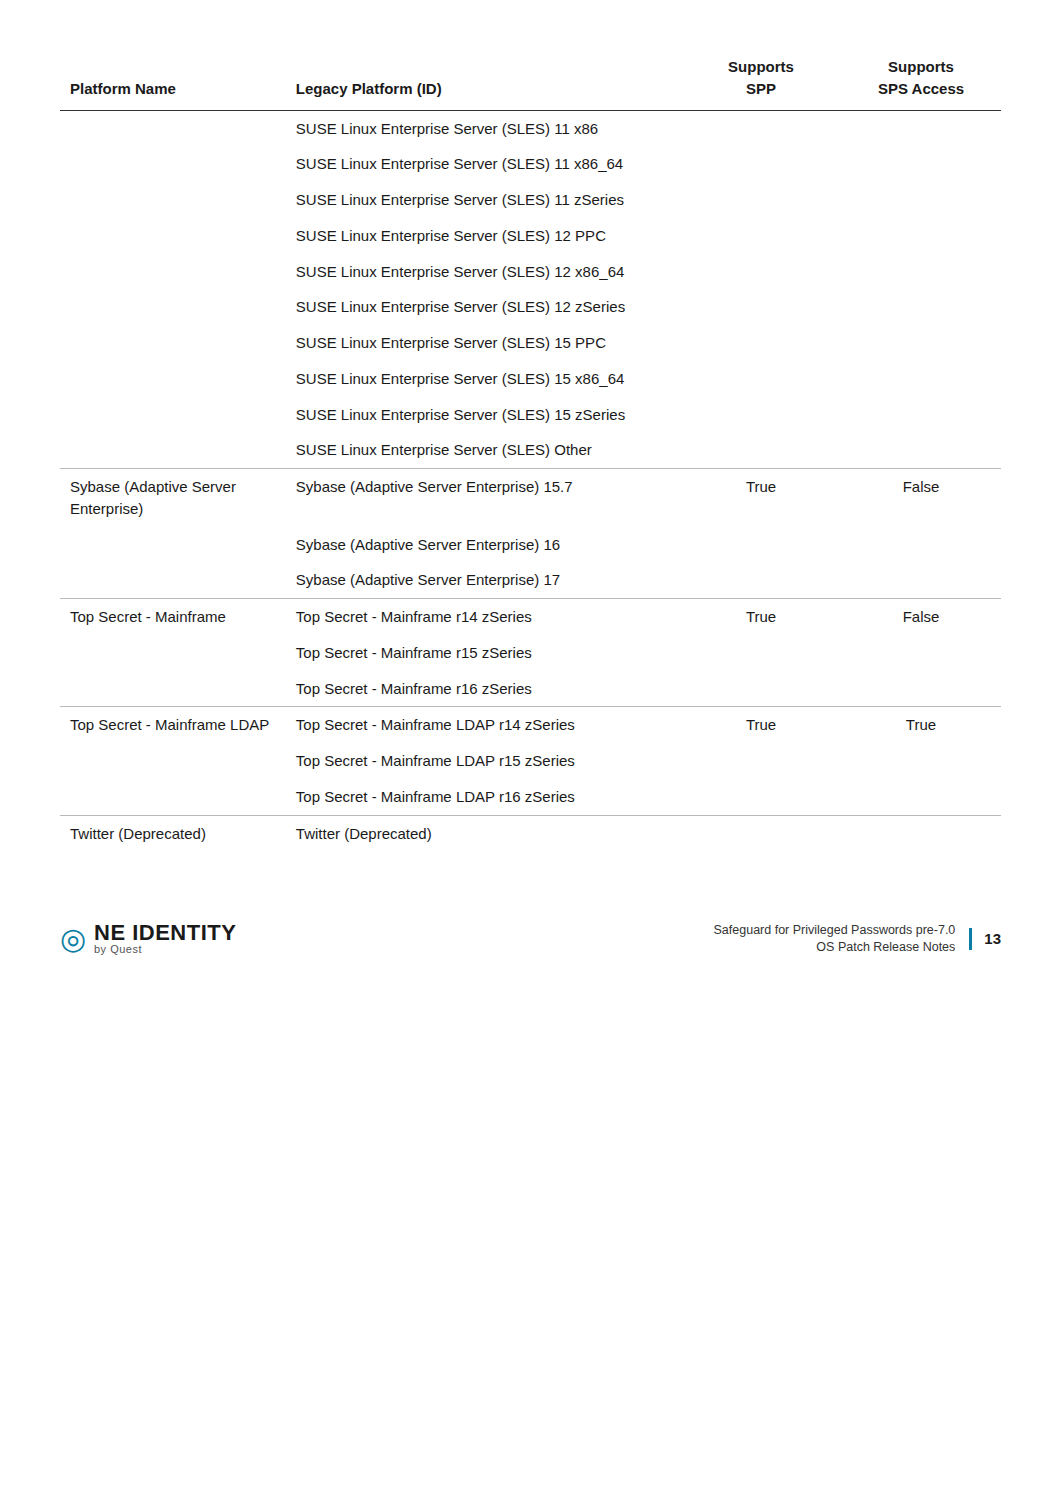| Platform Name | Legacy Platform (ID) | Supports SPP | Supports SPS Access |
| --- | --- | --- | --- |
| | SUSE Linux Enterprise Server (SLES) 11 x86 | | |
| | SUSE Linux Enterprise Server (SLES) 11 x86_64 | | |
| | SUSE Linux Enterprise Server (SLES) 11 zSeries | | |
| | SUSE Linux Enterprise Server (SLES) 12 PPC | | |
| | SUSE Linux Enterprise Server (SLES) 12 x86_64 | | |
| | SUSE Linux Enterprise Server (SLES) 12 zSeries | | |
| | SUSE Linux Enterprise Server (SLES) 15 PPC | | |
| | SUSE Linux Enterprise Server (SLES) 15 x86_64 | | |
| | SUSE Linux Enterprise Server (SLES) 15 zSeries | | |
| | SUSE Linux Enterprise Server (SLES) Other | | |
| Sybase (Adaptive Server Enterprise) | Sybase (Adaptive Server Enterprise) 15.7 | True | False |
| | Sybase (Adaptive Server Enterprise) 16 | | |
| | Sybase (Adaptive Server Enterprise) 17 | | |
| Top Secret - Mainframe | Top Secret - Mainframe r14 zSeries | True | False |
| | Top Secret - Mainframe r15 zSeries | | |
| | Top Secret - Mainframe r16 zSeries | | |
| Top Secret - Mainframe LDAP | Top Secret - Mainframe LDAP r14 zSeries | True | True |
| | Top Secret - Mainframe LDAP r15 zSeries | | |
| | Top Secret - Mainframe LDAP r16 zSeries | | |
| Twitter (Deprecated) | Twitter (Deprecated) | | |
◎
NE IDENTITY
by Quest
Safeguard for Privileged Passwords pre-7.0
OS Patch Release Notes
13